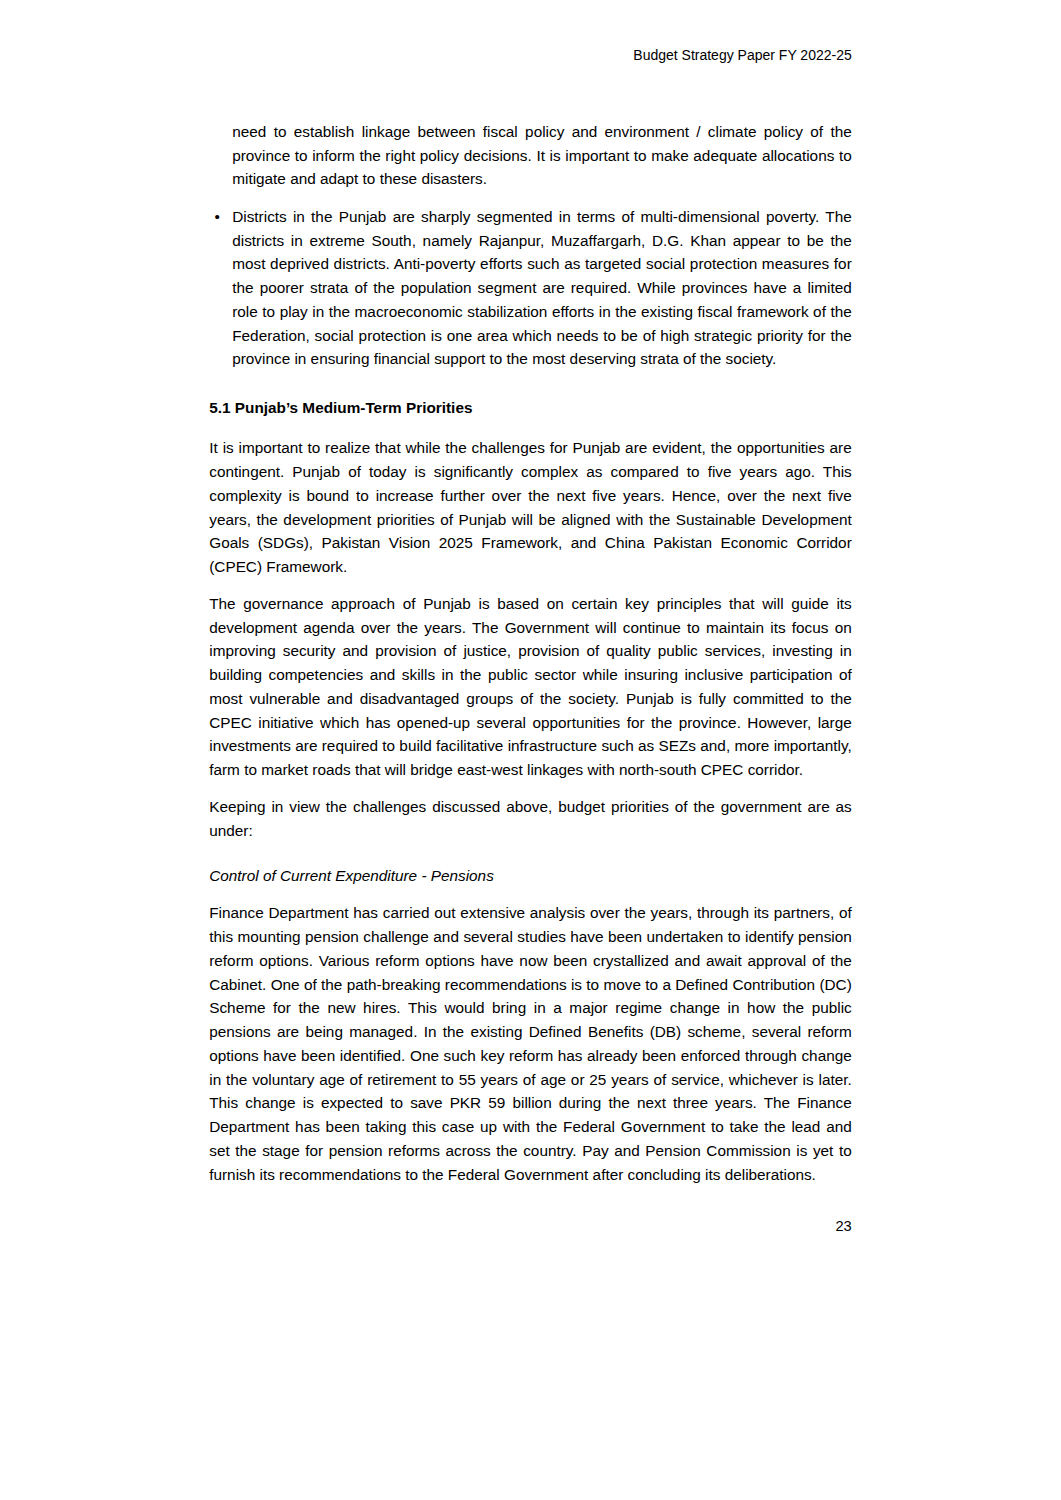Budget Strategy Paper FY 2022-25
need to establish linkage between fiscal policy and environment / climate policy of the province to inform the right policy decisions. It is important to make adequate allocations to mitigate and adapt to these disasters.
Districts in the Punjab are sharply segmented in terms of multi-dimensional poverty. The districts in extreme South, namely Rajanpur, Muzaffargarh, D.G. Khan appear to be the most deprived districts. Anti-poverty efforts such as targeted social protection measures for the poorer strata of the population segment are required. While provinces have a limited role to play in the macroeconomic stabilization efforts in the existing fiscal framework of the Federation, social protection is one area which needs to be of high strategic priority for the province in ensuring financial support to the most deserving strata of the society.
5.1 Punjab’s Medium-Term Priorities
It is important to realize that while the challenges for Punjab are evident, the opportunities are contingent. Punjab of today is significantly complex as compared to five years ago. This complexity is bound to increase further over the next five years. Hence, over the next five years, the development priorities of Punjab will be aligned with the Sustainable Development Goals (SDGs), Pakistan Vision 2025 Framework, and China Pakistan Economic Corridor (CPEC) Framework.
The governance approach of Punjab is based on certain key principles that will guide its development agenda over the years. The Government will continue to maintain its focus on improving security and provision of justice, provision of quality public services, investing in building competencies and skills in the public sector while insuring inclusive participation of most vulnerable and disadvantaged groups of the society. Punjab is fully committed to the CPEC initiative which has opened-up several opportunities for the province. However, large investments are required to build facilitative infrastructure such as SEZs and, more importantly, farm to market roads that will bridge east-west linkages with north-south CPEC corridor.
Keeping in view the challenges discussed above, budget priorities of the government are as under:
Control of Current Expenditure - Pensions
Finance Department has carried out extensive analysis over the years, through its partners, of this mounting pension challenge and several studies have been undertaken to identify pension reform options. Various reform options have now been crystallized and await approval of the Cabinet. One of the path-breaking recommendations is to move to a Defined Contribution (DC) Scheme for the new hires. This would bring in a major regime change in how the public pensions are being managed. In the existing Defined Benefits (DB) scheme, several reform options have been identified. One such key reform has already been enforced through change in the voluntary age of retirement to 55 years of age or 25 years of service, whichever is later. This change is expected to save PKR 59 billion during the next three years. The Finance Department has been taking this case up with the Federal Government to take the lead and set the stage for pension reforms across the country. Pay and Pension Commission is yet to furnish its recommendations to the Federal Government after concluding its deliberations.
23